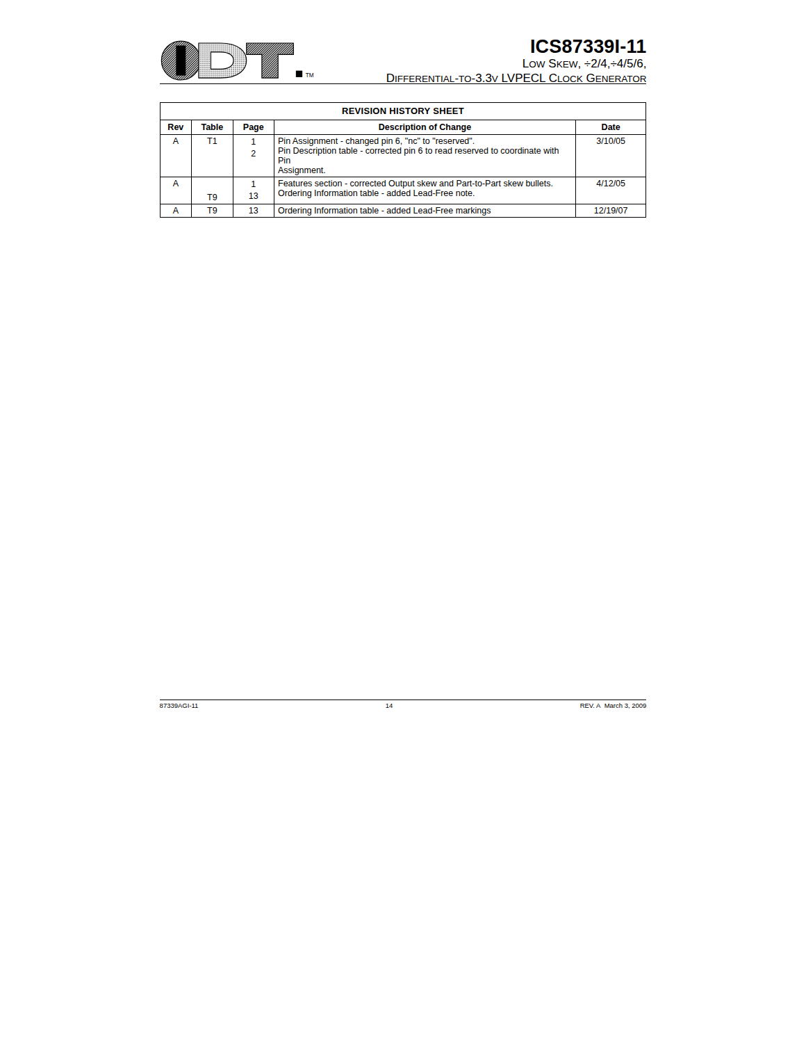TM
ICS87339I-11
LOW SKEW, ÷2/4,÷4/5/6,
DIFFERENTIAL-TO-3.3V LVPECL CLOCK GENERATOR
REVISION HISTORY SHEET
| Rev | Table | Page | Description of Change | Date |
| --- | --- | --- | --- | --- |
| A | T1 | 1 2 | Pin Assignment - changed pin 6, "nc" to "reserved". Pin Description table - corrected pin 6 to read reserved to coordinate with Pin Assignment. | 3/10/05 |
| A | T9 | 1 13 | Features section - corrected Output skew and Part-to-Part skew bullets. Ordering Information table - added Lead-Free note. | 4/12/05 |
| A | T9 | 13 | Ordering Information table - added Lead-Free markings | 12/19/07 |
87339AGI-11
14
REV. A March 3, 2009